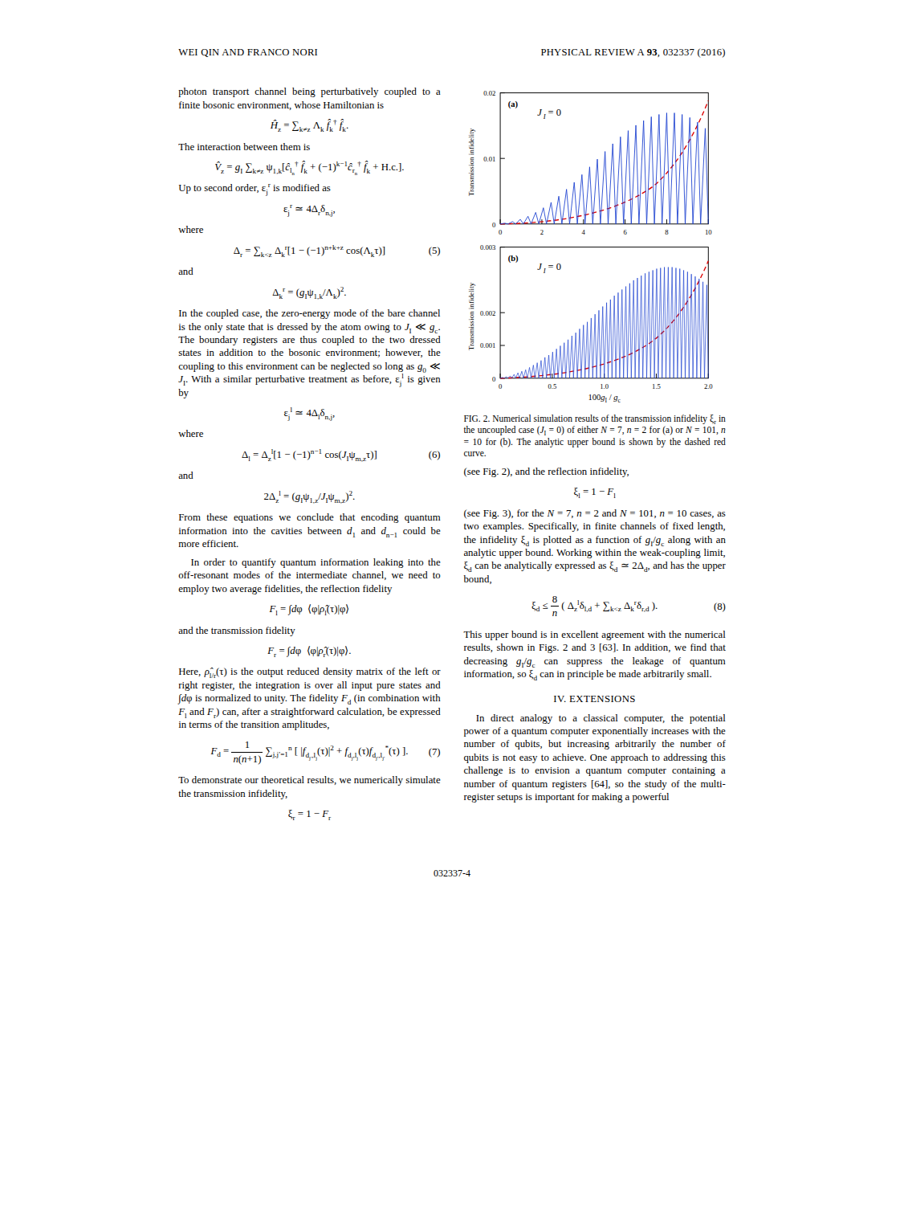Wei Qin and Franco Nori
Physical Review A 93, 032337 (2016)
photon transport channel being perturbatively coupled to a finite bosonic environment, whose Hamiltonian is
Ĥz = ∑k≠z Λk f̂k† f̂k.
The interaction between them is
V̂z = gI ∑k≠z ψ1,k[ĉln† f̂k + (−1)k−1ĉrn† f̂k + H.c.].
Up to second order, εjr is modified as
εjr ≃ 4Δrδn,j,
where
Δr = ∑k<z Δkr[1 − (−1)n+k+z cos(Λkτ)] (5)
and
Δkr = (gIψ1,k/Λk)2.
In the coupled case, the zero-energy mode of the bare channel is the only state that is dressed by the atom owing to JI ≪ gc. The boundary registers are thus coupled to the two dressed states in addition to the bosonic environment; however, the coupling to this environment can be neglected so long as g0 ≪ JI. With a similar perturbative treatment as before, εjl is given by
εjl ≃ 4Δlδn,j,
where
Δl = Δzl[1 − (−1)n−1 cos(JIψm,zτ)] (6)
and
2Δzl = (gIψ1,z/JIψm,z)2.
From these equations we conclude that encoding quantum information into the cavities between d1 and dn−1 could be more efficient.
In order to quantify quantum information leaking into the off-resonant modes of the intermediate channel, we need to employ two average fidelities, the reflection fidelity
Fl = ∫dφ ⟨φ|ρ̂l(τ)|φ⟩
and the transmission fidelity
Fr = ∫dφ ⟨φ|ρ̂r(τ)|φ⟩.
Here, ρ̂l/r(τ) is the output reduced density matrix of the left or right register, the integration is over all input pure states and ∫dφ is normalized to unity. The fidelity Fd (in combination with Fl and Fr) can, after a straightforward calculation, be expressed in terms of the transition amplitudes,
Fd = 1 n(n+1) ∑j,j′=1n [ |fdj′,lj(τ)|2 + fdj,lj(τ)fdj′,lj′*(τ) ]. (7)
To demonstrate our theoretical results, we numerically simulate the transmission infidelity,
ξr = 1 − Fr
0.02 0.01 0 0 2 4 6 8 10 (a) J I = 0 0.003 0.002 0 0.001 0 0.5 1.0 1.5 2.0 (b) J I = 0 Transmission infidelity Transmission infidelity 100gI / gc
FIG. 2. Numerical simulation results of the transmission infidelity ξr in the uncoupled case (JI = 0) of either N = 7, n = 2 for (a) or N = 101, n = 10 for (b). The analytic upper bound is shown by the dashed red curve.
(see Fig. 2), and the reflection infidelity,
ξl = 1 − Fl
(see Fig. 3), for the N = 7, n = 2 and N = 101, n = 10 cases, as two examples. Specifically, in finite channels of fixed length, the infidelity ξd is plotted as a function of gI/gc along with an analytic upper bound. Working within the weak-coupling limit, ξd can be analytically expressed as ξd ≃ 2Δd, and has the upper bound,
ξd ≤ 8 n ( Δzlδl,d + ∑k<z Δkrδr,d ). (8)
This upper bound is in excellent agreement with the numerical results, shown in Figs. 2 and 3 [63]. In addition, we find that decreasing gI/gc can suppress the leakage of quantum information, so ξd can in principle be made arbitrarily small.
IV. EXTENSIONS
In direct analogy to a classical computer, the potential power of a quantum computer exponentially increases with the number of qubits, but increasing arbitrarily the number of qubits is not easy to achieve. One approach to addressing this challenge is to envision a quantum computer containing a number of quantum registers [64], so the study of the multi-register setups is important for making a powerful
032337-4